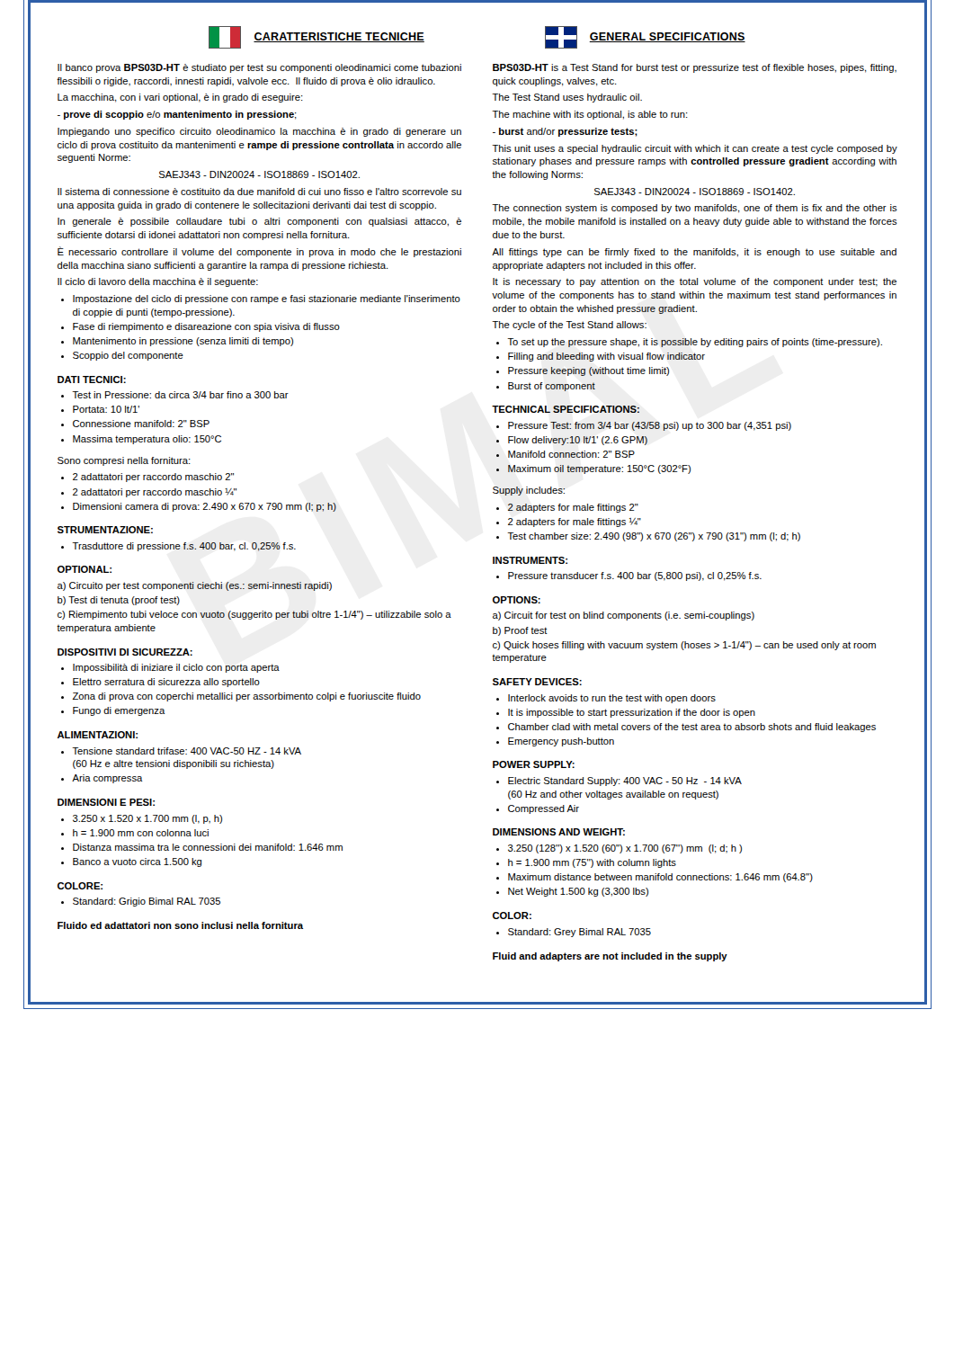BIMAL
CARATTERISTICHE TECNICHE
GENERAL SPECIFICATIONS
Il banco prova BPS03D-HT è studiato per test su componenti oleodinamici come tubazioni flessibili o rigide, raccordi, innesti rapidi, valvole ecc. Il fluido di prova è olio idraulico.
La macchina, con i vari optional, è in grado di eseguire:
- prove di scoppio e/o mantenimento in pressione;
Impiegando uno specifico circuito oleodinamico la macchina è in grado di generare un ciclo di prova costituito da mantenimenti e rampe di pressione controllata in accordo alle seguenti Norme:
SAEJ343 - DIN20024 - ISO18869 - ISO1402.
Il sistema di connessione è costituito da due manifold di cui uno fisso e l'altro scorrevole su una apposita guida in grado di contenere le sollecitazioni derivanti dai test di scoppio.
In generale è possibile collaudare tubi o altri componenti con qualsiasi attacco, è sufficiente dotarsi di idonei adattatori non compresi nella fornitura.
È necessario controllare il volume del componente in prova in modo che le prestazioni della macchina siano sufficienti a garantire la rampa di pressione richiesta.
Il ciclo di lavoro della macchina è il seguente:
Impostazione del ciclo di pressione con rampe e fasi stazionarie mediante l'inserimento di coppie di punti (tempo-pressione).
Fase di riempimento e disareazione con spia visiva di flusso
Mantenimento in pressione (senza limiti di tempo)
Scoppio del componente
DATI TECNICI:
Test in Pressione: da circa 3/4 bar fino a 300 bar
Portata: 10 lt/1'
Connessione manifold: 2" BSP
Massima temperatura olio: 150°C
Sono compresi nella fornitura:
2 adattatori per raccordo maschio 2"
2 adattatori per raccordo maschio ¼"
Dimensioni camera di prova: 2.490 x 670 x 790 mm (l; p; h)
STRUMENTAZIONE:
Trasduttore di pressione f.s. 400 bar, cl. 0,25% f.s.
OPTIONAL:
a) Circuito per test componenti ciechi (es.: semi-innesti rapidi)
b) Test di tenuta (proof test)
c) Riempimento tubi veloce con vuoto (suggerito per tubi oltre 1-1/4") – utilizzabile solo a temperatura ambiente
DISPOSITIVI DI SICUREZZA:
Impossibilità di iniziare il ciclo con porta aperta
Elettro serratura di sicurezza allo sportello
Zona di prova con coperchi metallici per assorbimento colpi e fuoriuscite fluido
Fungo di emergenza
ALIMENTAZIONI:
Tensione standard trifase: 400 VAC-50 HZ - 14 kVA
(60 Hz e altre tensioni disponibili su richiesta)
Aria compressa
DIMENSIONI E PESI:
3.250 x 1.520 x 1.700 mm (l, p, h)
h = 1.900 mm con colonna luci
Distanza massima tra le connessioni dei manifold: 1.646 mm
Banco a vuoto circa 1.500 kg
COLORE:
Standard: Grigio Bimal RAL 7035
Fluido ed adattatori non sono inclusi nella fornitura
BPS03D-HT is a Test Stand for burst test or pressurize test of flexible hoses, pipes, fitting, quick couplings, valves, etc.
The Test Stand uses hydraulic oil.
The machine with its optional, is able to run:
- burst and/or pressurize tests;
This unit uses a special hydraulic circuit with which it can create a test cycle composed by stationary phases and pressure ramps with controlled pressure gradient according with the following Norms:
SAEJ343 - DIN20024 - ISO18869 - ISO1402.
The connection system is composed by two manifolds, one of them is fix and the other is mobile, the mobile manifold is installed on a heavy duty guide able to withstand the forces due to the burst.
All fittings type can be firmly fixed to the manifolds, it is enough to use suitable and appropriate adapters not included in this offer.
It is necessary to pay attention on the total volume of the component under test; the volume of the components has to stand within the maximum test stand performances in order to obtain the whished pressure gradient.
The cycle of the Test Stand allows:
To set up the pressure shape, it is possible by editing pairs of points (time-pressure).
Filling and bleeding with visual flow indicator
Pressure keeping (without time limit)
Burst of component
TECHNICAL SPECIFICATIONS:
Pressure Test: from 3/4 bar (43/58 psi) up to 300 bar (4,351 psi)
Flow delivery:10 lt/1' (2.6 GPM)
Manifold connection: 2" BSP
Maximum oil temperature: 150°C (302°F)
Supply includes:
2 adapters for male fittings 2"
2 adapters for male fittings ¼"
Test chamber size: 2.490 (98") x 670 (26") x 790 (31") mm (l; d; h)
INSTRUMENTS:
Pressure transducer f.s. 400 bar (5,800 psi), cl 0,25% f.s.
OPTIONS:
a) Circuit for test on blind components (i.e. semi-couplings)
b) Proof test
c) Quick hoses filling with vacuum system (hoses > 1-1/4") – can be used only at room temperature
SAFETY DEVICES:
Interlock avoids to run the test with open doors
It is impossible to start pressurization if the door is open
Chamber clad with metal covers of the test area to absorb shots and fluid leakages
Emergency push-button
POWER SUPPLY:
Electric Standard Supply: 400 VAC - 50 Hz - 14 kVA
(60 Hz and other voltages available on request)
Compressed Air
DIMENSIONS AND WEIGHT:
3.250 (128'') x 1.520 (60") x 1.700 (67'') mm (l; d; h )
h = 1.900 mm (75'') with column lights
Maximum distance between manifold connections: 1.646 mm (64.8'')
Net Weight 1.500 kg (3,300 lbs)
COLOR:
Standard: Grey Bimal RAL 7035
Fluid and adapters are not included in the supply